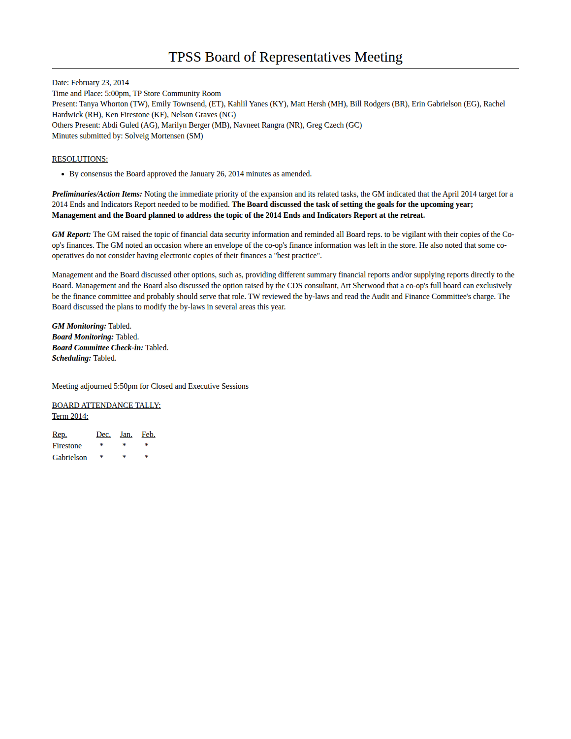TPSS Board of Representatives Meeting
Date: February 23, 2014
Time and Place: 5:00pm, TP Store Community Room
Present: Tanya Whorton (TW), Emily Townsend, (ET), Kahlil Yanes (KY), Matt Hersh (MH), Bill Rodgers (BR), Erin Gabrielson (EG), Rachel Hardwick (RH), Ken Firestone (KF), Nelson Graves (NG)
Others Present: Abdi Guled (AG), Marilyn Berger (MB), Navneet Rangra (NR), Greg Czech (GC)
Minutes submitted by: Solveig Mortensen (SM)
RESOLUTIONS:
By consensus the Board approved the January 26, 2014 minutes as amended.
Preliminaries/Action Items: Noting the immediate priority of the expansion and its related tasks, the GM indicated that the April 2014 target for a 2014 Ends and Indicators Report needed to be modified. The Board discussed the task of setting the goals for the upcoming year; Management and the Board planned to address the topic of the 2014 Ends and Indicators Report at the retreat.
GM Report: The GM raised the topic of financial data security information and reminded all Board reps. to be vigilant with their copies of the Co-op's finances. The GM noted an occasion where an envelope of the co-op's finance information was left in the store. He also noted that some co-operatives do not consider having electronic copies of their finances a "best practice".
Management and the Board discussed other options, such as, providing different summary financial reports and/or supplying reports directly to the Board. Management and the Board also discussed the option raised by the CDS consultant, Art Sherwood that a co-op's full board can exclusively be the finance committee and probably should serve that role. TW reviewed the by-laws and read the Audit and Finance Committee's charge. The Board discussed the plans to modify the by-laws in several areas this year.
GM Monitoring: Tabled.
Board Monitoring: Tabled.
Board Committee Check-in: Tabled.
Scheduling: Tabled.
Meeting adjourned 5:50pm for Closed and Executive Sessions
BOARD ATTENDANCE TALLY:
Term 2014:
| Rep. | Dec. | Jan. | Feb. |
| --- | --- | --- | --- |
| Firestone | * | * | * |
| Gabrielson | * | * | * |